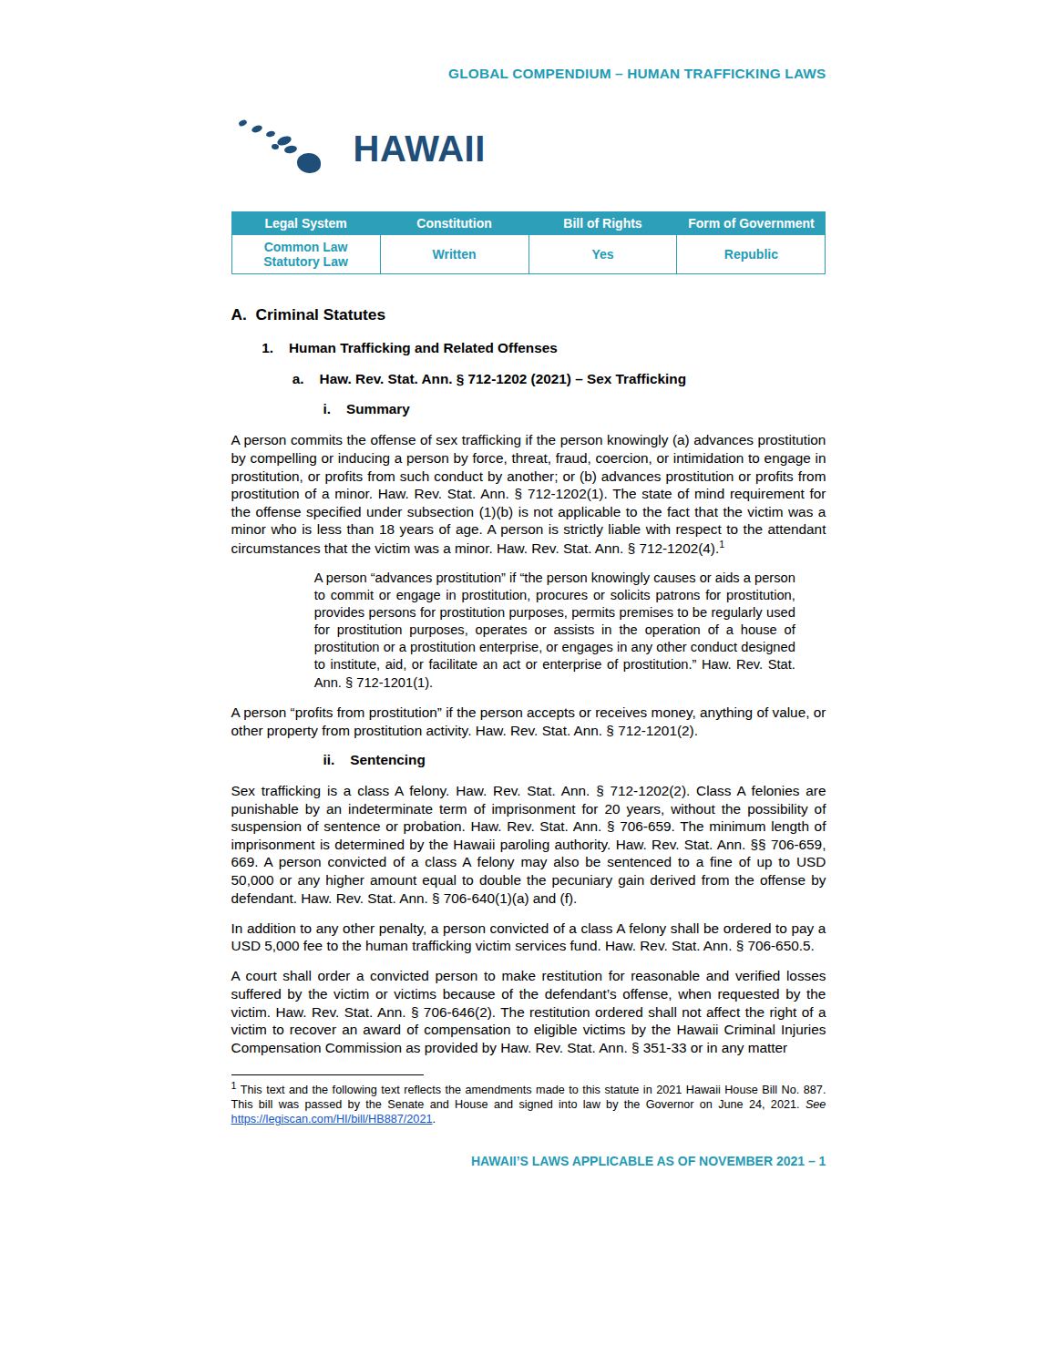GLOBAL COMPENDIUM – HUMAN TRAFFICKING LAWS
HAWAII
| Legal System | Constitution | Bill of Rights | Form of Government |
| --- | --- | --- | --- |
| Common Law Statutory Law | Written | Yes | Republic |
A. Criminal Statutes
1. Human Trafficking and Related Offenses
a. Haw. Rev. Stat. Ann. § 712-1202 (2021) – Sex Trafficking
i. Summary
A person commits the offense of sex trafficking if the person knowingly (a) advances prostitution by compelling or inducing a person by force, threat, fraud, coercion, or intimidation to engage in prostitution, or profits from such conduct by another; or (b) advances prostitution or profits from prostitution of a minor. Haw. Rev. Stat. Ann. § 712-1202(1). The state of mind requirement for the offense specified under subsection (1)(b) is not applicable to the fact that the victim was a minor who is less than 18 years of age. A person is strictly liable with respect to the attendant circumstances that the victim was a minor. Haw. Rev. Stat. Ann. § 712-1202(4).1
A person “advances prostitution” if “the person knowingly causes or aids a person to commit or engage in prostitution, procures or solicits patrons for prostitution, provides persons for prostitution purposes, permits premises to be regularly used for prostitution purposes, operates or assists in the operation of a house of prostitution or a prostitution enterprise, or engages in any other conduct designed to institute, aid, or facilitate an act or enterprise of prostitution.” Haw. Rev. Stat. Ann. § 712-1201(1).
A person “profits from prostitution” if the person accepts or receives money, anything of value, or other property from prostitution activity. Haw. Rev. Stat. Ann. § 712-1201(2).
ii. Sentencing
Sex trafficking is a class A felony. Haw. Rev. Stat. Ann. § 712-1202(2). Class A felonies are punishable by an indeterminate term of imprisonment for 20 years, without the possibility of suspension of sentence or probation. Haw. Rev. Stat. Ann. § 706-659. The minimum length of imprisonment is determined by the Hawaii paroling authority. Haw. Rev. Stat. Ann. §§ 706-659, 669. A person convicted of a class A felony may also be sentenced to a fine of up to USD 50,000 or any higher amount equal to double the pecuniary gain derived from the offense by defendant. Haw. Rev. Stat. Ann. § 706-640(1)(a) and (f).
In addition to any other penalty, a person convicted of a class A felony shall be ordered to pay a USD 5,000 fee to the human trafficking victim services fund. Haw. Rev. Stat. Ann. § 706-650.5.
A court shall order a convicted person to make restitution for reasonable and verified losses suffered by the victim or victims because of the defendant’s offense, when requested by the victim. Haw. Rev. Stat. Ann. § 706-646(2). The restitution ordered shall not affect the right of a victim to recover an award of compensation to eligible victims by the Hawaii Criminal Injuries Compensation Commission as provided by Haw. Rev. Stat. Ann. § 351-33 or in any matter
1 This text and the following text reflects the amendments made to this statute in 2021 Hawaii House Bill No. 887. This bill was passed by the Senate and House and signed into law by the Governor on June 24, 2021. See https://legiscan.com/HI/bill/HB887/2021.
HAWAII’S LAWS APPLICABLE AS OF NOVEMBER 2021 – 1